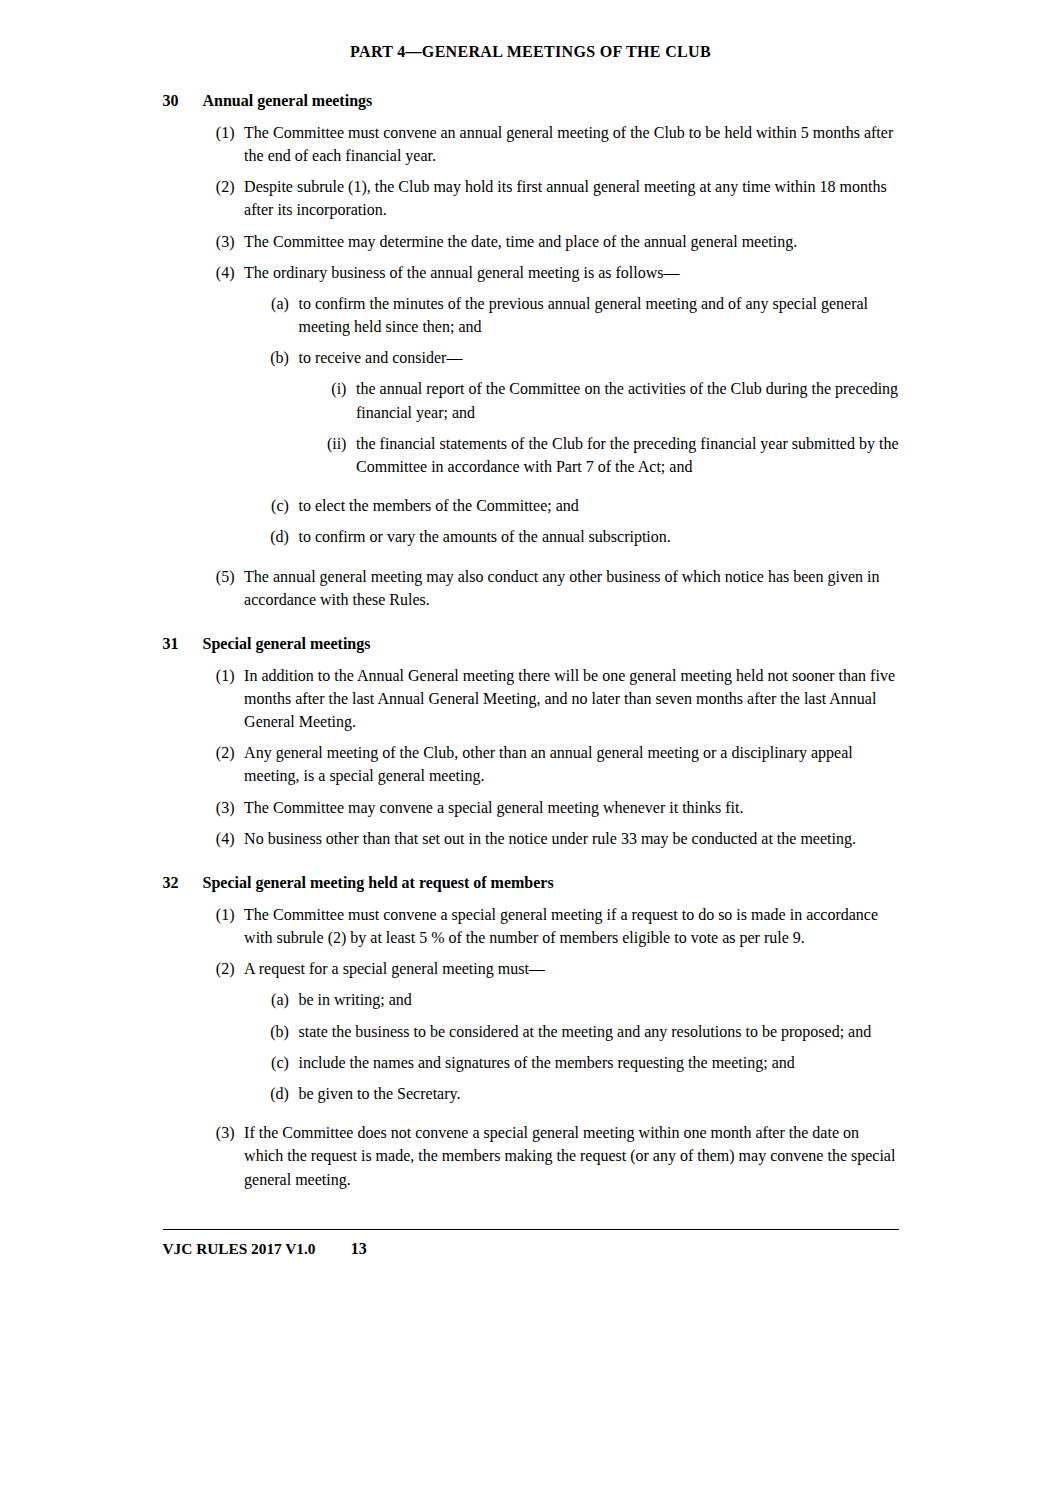Part 4—General Meetings of the Club
30 Annual general meetings
(1)
The Committee must convene an annual general meeting of the Club to be held within 5 months after the end of each financial year.
(2)
Despite subrule (1), the Club may hold its first annual general meeting at any time within 18 months after its incorporation.
(3)
The Committee may determine the date, time and place of the annual general meeting.
(4)
The ordinary business of the annual general meeting is as follows—
(a)
to confirm the minutes of the previous annual general meeting and of any special general meeting held since then; and
(b)
to receive and consider—
(i)
the annual report of the Committee on the activities of the Club during the preceding financial year; and
(ii)
the financial statements of the Club for the preceding financial year submitted by the Committee in accordance with Part 7 of the Act; and
(c)
to elect the members of the Committee; and
(d)
to confirm or vary the amounts of the annual subscription.
(5)
The annual general meeting may also conduct any other business of which notice has been given in accordance with these Rules.
31 Special general meetings
(1)
In addition to the Annual General meeting there will be one general meeting held not sooner than five months after the last Annual General Meeting, and no later than seven months after the last Annual General Meeting.
(2)
Any general meeting of the Club, other than an annual general meeting or a disciplinary appeal meeting, is a special general meeting.
(3)
The Committee may convene a special general meeting whenever it thinks fit.
(4)
No business other than that set out in the notice under rule 33 may be conducted at the meeting.
32 Special general meeting held at request of members
(1)
The Committee must convene a special general meeting if a request to do so is made in accordance with subrule (2) by at least 5 % of the number of members eligible to vote as per rule 9.
(2)
A request for a special general meeting must—
(a)
be in writing; and
(b)
state the business to be considered at the meeting and any resolutions to be proposed; and
(c)
include the names and signatures of the members requesting the meeting; and
(d)
be given to the Secretary.
(3)
If the Committee does not convene a special general meeting within one month after the date on which the request is made, the members making the request (or any of them) may convene the special general meeting.
VJC RULES 2017 V1.0 13